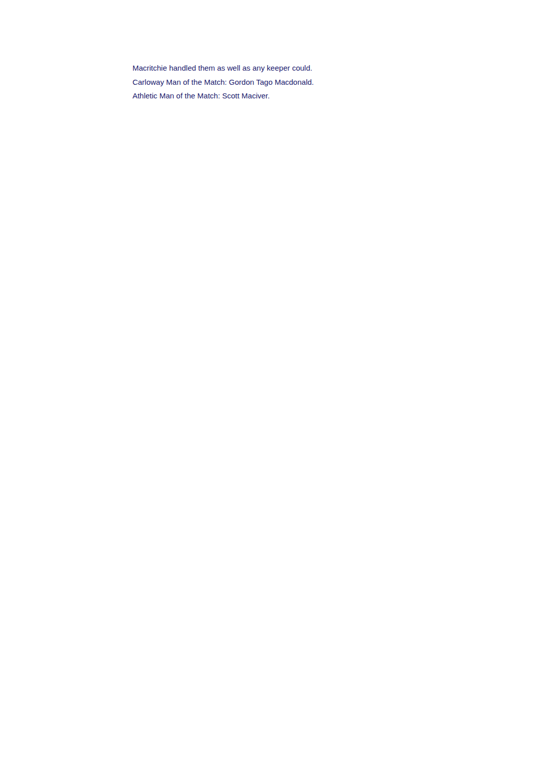Macritchie handled them as well as any keeper could.
Carloway Man of the Match: Gordon Tago Macdonald.
Athletic Man of the Match: Scott Maciver.